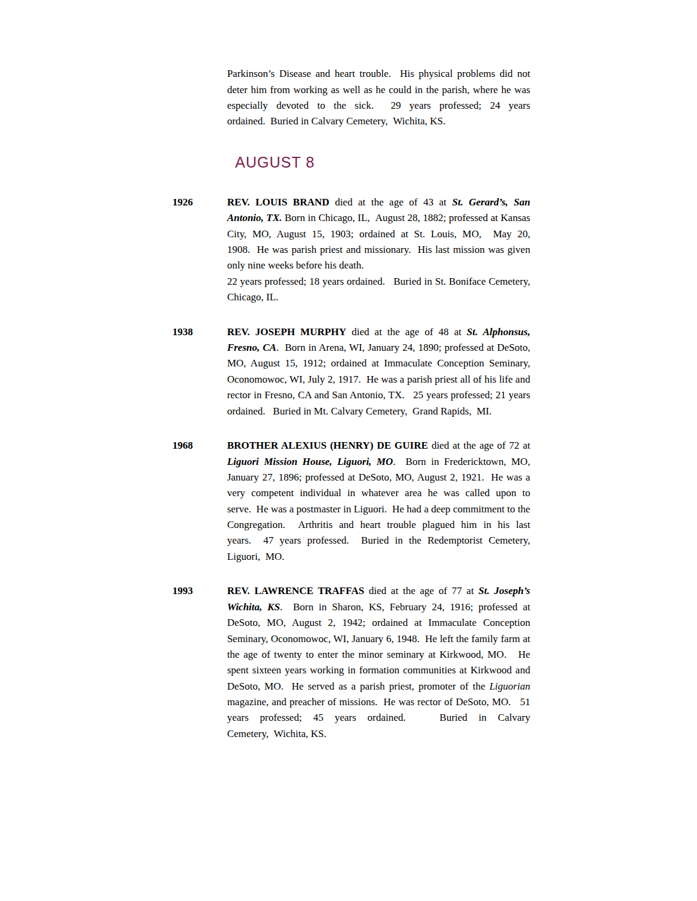Parkinson’s Disease and heart trouble. His physical problems did not deter him from working as well as he could in the parish, where he was especially devoted to the sick. 29 years professed; 24 years ordained. Buried in Calvary Cemetery, Wichita, KS.
AUGUST 8
1926
REV. LOUIS BRAND died at the age of 43 at St. Gerard’s, San Antonio, TX. Born in Chicago, IL, August 28, 1882; professed at Kansas City, MO, August 15, 1903; ordained at St. Louis, MO, May 20, 1908. He was parish priest and missionary. His last mission was given only nine weeks before his death. 22 years professed; 18 years ordained. Buried in St. Boniface Cemetery, Chicago, IL.
1938
REV. JOSEPH MURPHY died at the age of 48 at St. Alphonsus, Fresno, CA. Born in Arena, WI, January 24, 1890; professed at DeSoto, MO, August 15, 1912; ordained at Immaculate Conception Seminary, Oconomowoc, WI, July 2, 1917. He was a parish priest all of his life and rector in Fresno, CA and San Antonio, TX. 25 years professed; 21 years ordained. Buried in Mt. Calvary Cemetery, Grand Rapids, MI.
1968
BROTHER ALEXIUS (HENRY) DE GUIRE died at the age of 72 at Liguori Mission House, Liguori, MO. Born in Fredericktown, MO, January 27, 1896; professed at DeSoto, MO, August 2, 1921. He was a very competent individual in whatever area he was called upon to serve. He was a postmaster in Liguori. He had a deep commitment to the Congregation. Arthritis and heart trouble plagued him in his last years. 47 years professed. Buried in the Redemptorist Cemetery, Liguori, MO.
1993
REV. LAWRENCE TRAFFAS died at the age of 77 at St. Joseph’s Wichita, KS. Born in Sharon, KS, February 24, 1916; professed at DeSoto, MO, August 2, 1942; ordained at Immaculate Conception Seminary, Oconomowoc, WI, January 6, 1948. He left the family farm at the age of twenty to enter the minor seminary at Kirkwood, MO. He spent sixteen years working in formation communities at Kirkwood and DeSoto, MO. He served as a parish priest, promoter of the Liguorian magazine, and preacher of missions. He was rector of DeSoto, MO. 51 years professed; 45 years ordained. Buried in Calvary Cemetery, Wichita, KS.